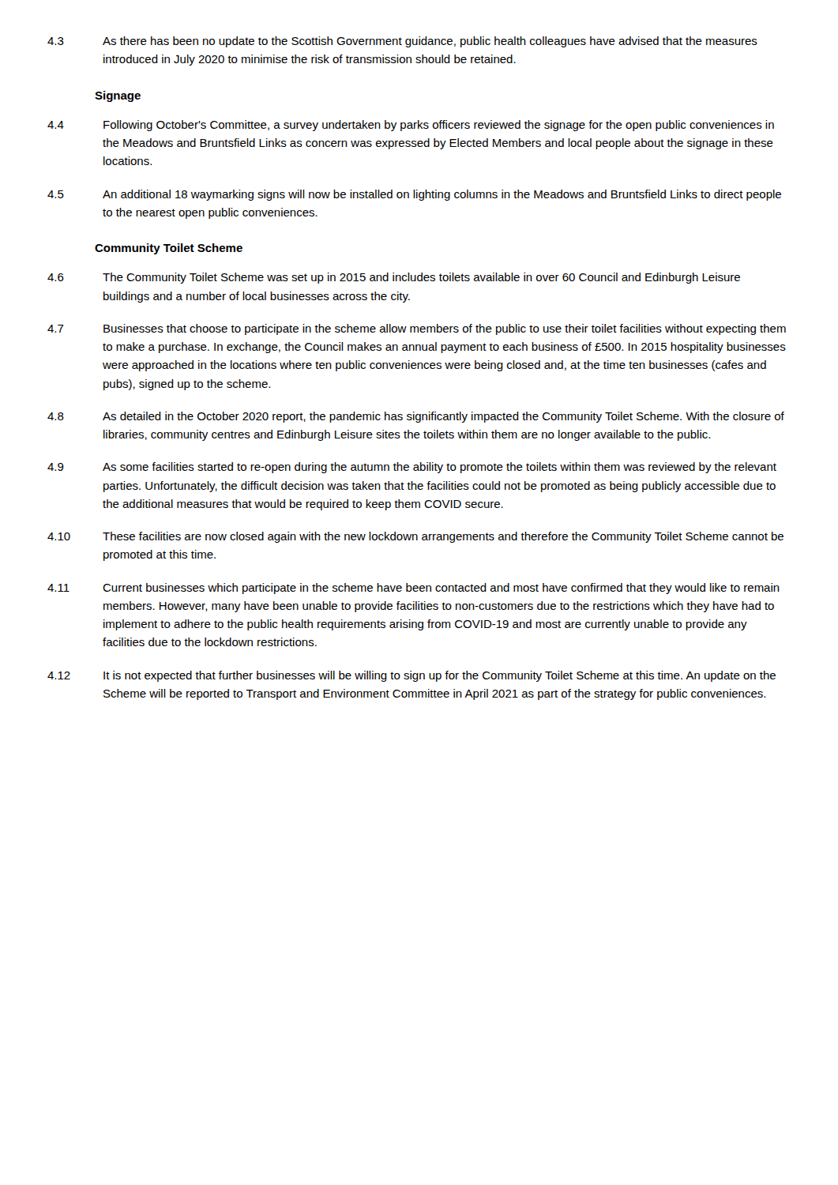4.3
As there has been no update to the Scottish Government guidance, public health colleagues have advised that the measures introduced in July 2020 to minimise the risk of transmission should be retained.
Signage
4.4
Following October's Committee, a survey undertaken by parks officers reviewed the signage for the open public conveniences in the Meadows and Bruntsfield Links as concern was expressed by Elected Members and local people about the signage in these locations.
4.5
An additional 18 waymarking signs will now be installed on lighting columns in the Meadows and Bruntsfield Links to direct people to the nearest open public conveniences.
Community Toilet Scheme
4.6
The Community Toilet Scheme was set up in 2015 and includes toilets available in over 60 Council and Edinburgh Leisure buildings and a number of local businesses across the city.
4.7
Businesses that choose to participate in the scheme allow members of the public to use their toilet facilities without expecting them to make a purchase. In exchange, the Council makes an annual payment to each business of £500. In 2015 hospitality businesses were approached in the locations where ten public conveniences were being closed and, at the time ten businesses (cafes and pubs), signed up to the scheme.
4.8
As detailed in the October 2020 report, the pandemic has significantly impacted the Community Toilet Scheme. With the closure of libraries, community centres and Edinburgh Leisure sites the toilets within them are no longer available to the public.
4.9
As some facilities started to re-open during the autumn the ability to promote the toilets within them was reviewed by the relevant parties. Unfortunately, the difficult decision was taken that the facilities could not be promoted as being publicly accessible due to the additional measures that would be required to keep them COVID secure.
4.10
These facilities are now closed again with the new lockdown arrangements and therefore the Community Toilet Scheme cannot be promoted at this time.
4.11
Current businesses which participate in the scheme have been contacted and most have confirmed that they would like to remain members. However, many have been unable to provide facilities to non-customers due to the restrictions which they have had to implement to adhere to the public health requirements arising from COVID-19 and most are currently unable to provide any facilities due to the lockdown restrictions.
4.12
It is not expected that further businesses will be willing to sign up for the Community Toilet Scheme at this time. An update on the Scheme will be reported to Transport and Environment Committee in April 2021 as part of the strategy for public conveniences.